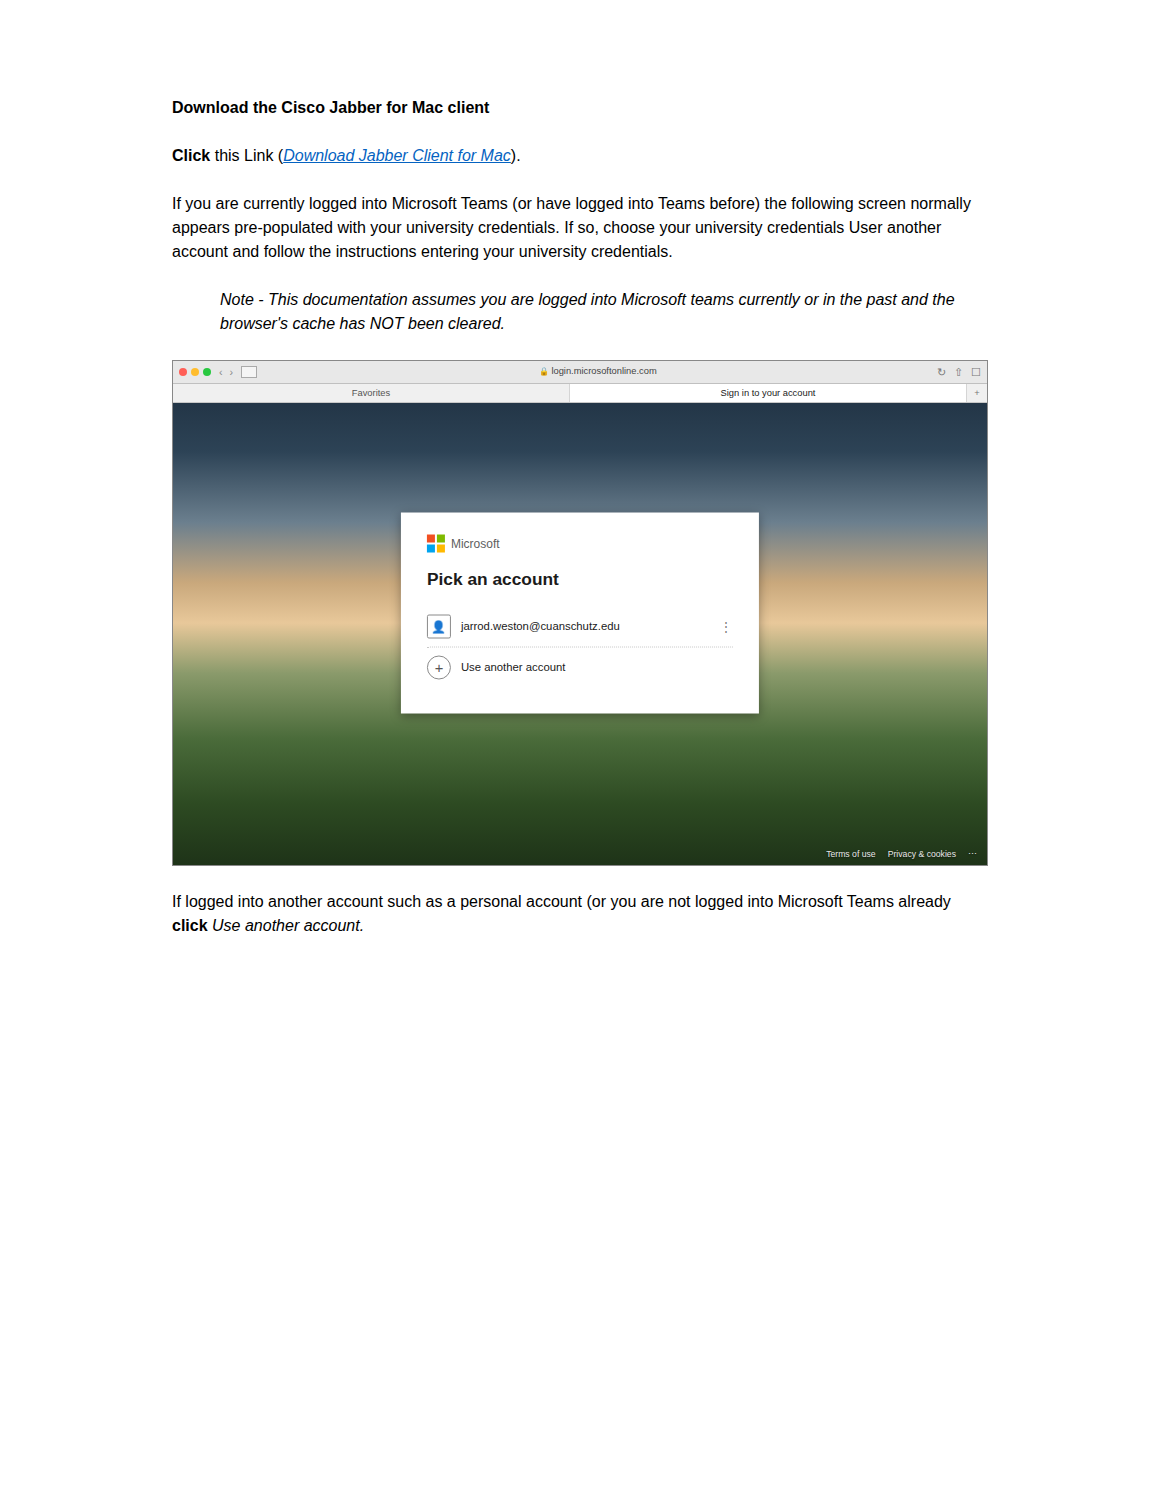Download the Cisco Jabber for Mac client
Click this Link (Download Jabber Client for Mac).
If you are currently logged into Microsoft Teams (or have logged into Teams before) the following screen normally appears pre-populated with your university credentials. If so, choose your university credentials User another account and follow the instructions entering your university credentials.
Note - This documentation assumes you are logged into Microsoft teams currently or in the past and the browser's cache has NOT been cleared.
‹ ›
🔒login.microsoftonline.com
↻
⇧ ☐
Favorites
Sign in to your account
+
Microsoft
Pick an account
👤
jarrod.weston@cuanschutz.edu
⋮
+
Use another account
Terms of use Privacy & cookies ⋯
If logged into another account such as a personal account (or you are not logged into Microsoft Teams already click Use another account.